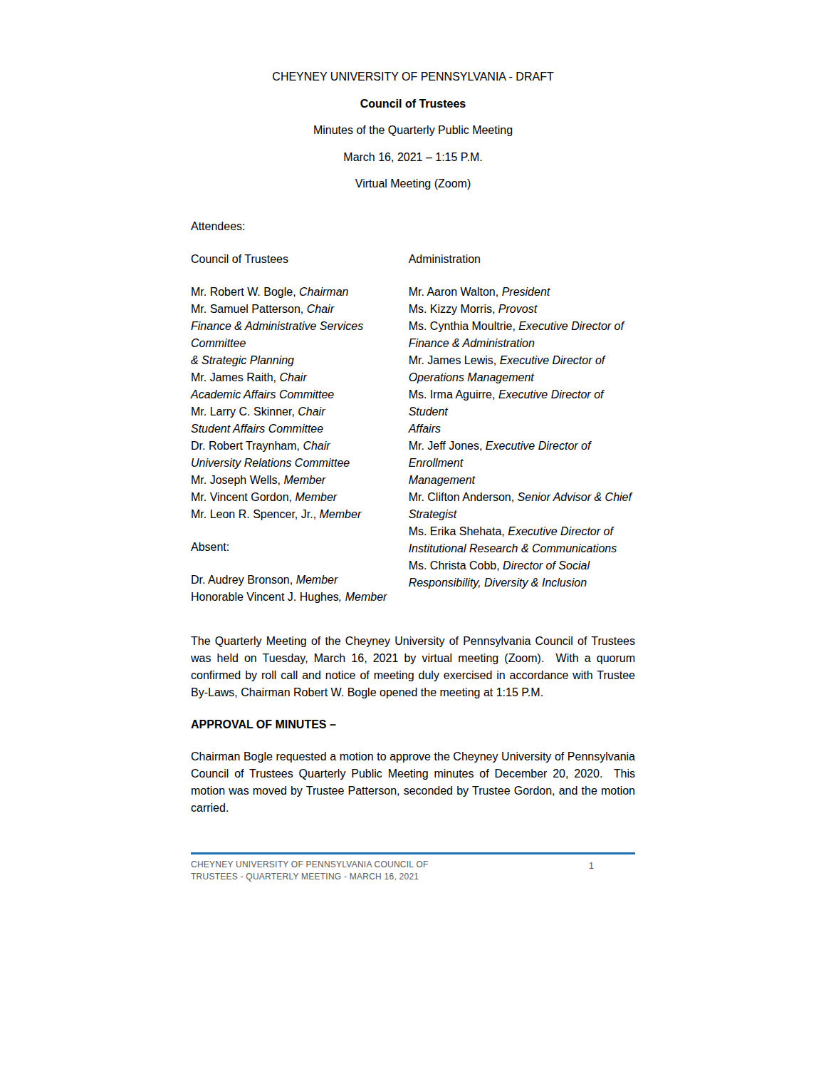CHEYNEY UNIVERSITY OF PENNSYLVANIA - DRAFT
Council of Trustees
Minutes of the Quarterly Public Meeting
March 16, 2021 – 1:15 P.M.
Virtual Meeting (Zoom)
Attendees:
| Council of Trustees Mr. Robert W. Bogle, Chairman Mr. Samuel Patterson, Chair Finance & Administrative Services Committee & Strategic Planning Mr. James Raith, Chair Academic Affairs Committee Mr. Larry C. Skinner, Chair Student Affairs Committee Dr. Robert Traynham, Chair University Relations Committee Mr. Joseph Wells, Member Mr. Vincent Gordon, Member Mr. Leon R. Spencer, Jr., Member Absent: Dr. Audrey Bronson, Member Honorable Vincent J. Hughes , Member | Administration Mr. Aaron Walton, President Ms. Kizzy Morris, Provost Ms. Cynthia Moultrie, Executive Director of Finance & Administration Mr. James Lewis, Executive Director of Operations Management Ms. Irma Aguirre, Executive Director of Student Affairs Mr. Jeff Jones, Executive Director of Enrollment Management Mr. Clifton Anderson, Senior Advisor & Chief Strategist Ms. Erika Shehata, Executive Director of Institutional Research & Communications Ms. Christa Cobb, Director of Social Responsibility, Diversity & Inclusion |
The Quarterly Meeting of the Cheyney University of Pennsylvania Council of Trustees was held on Tuesday, March 16, 2021 by virtual meeting (Zoom). With a quorum confirmed by roll call and notice of meeting duly exercised in accordance with Trustee By-Laws, Chairman Robert W. Bogle opened the meeting at 1:15 P.M.
APPROVAL OF MINUTES –
Chairman Bogle requested a motion to approve the Cheyney University of Pennsylvania Council of Trustees Quarterly Public Meeting minutes of December 20, 2020. This motion was moved by Trustee Patterson, seconded by Trustee Gordon, and the motion carried.
CHEYNEY UNIVERSITY OF PENNSYLVANIA COUNCIL OF
TRUSTEES - QUARTERLY MEETING - MARCH 16, 2021
1